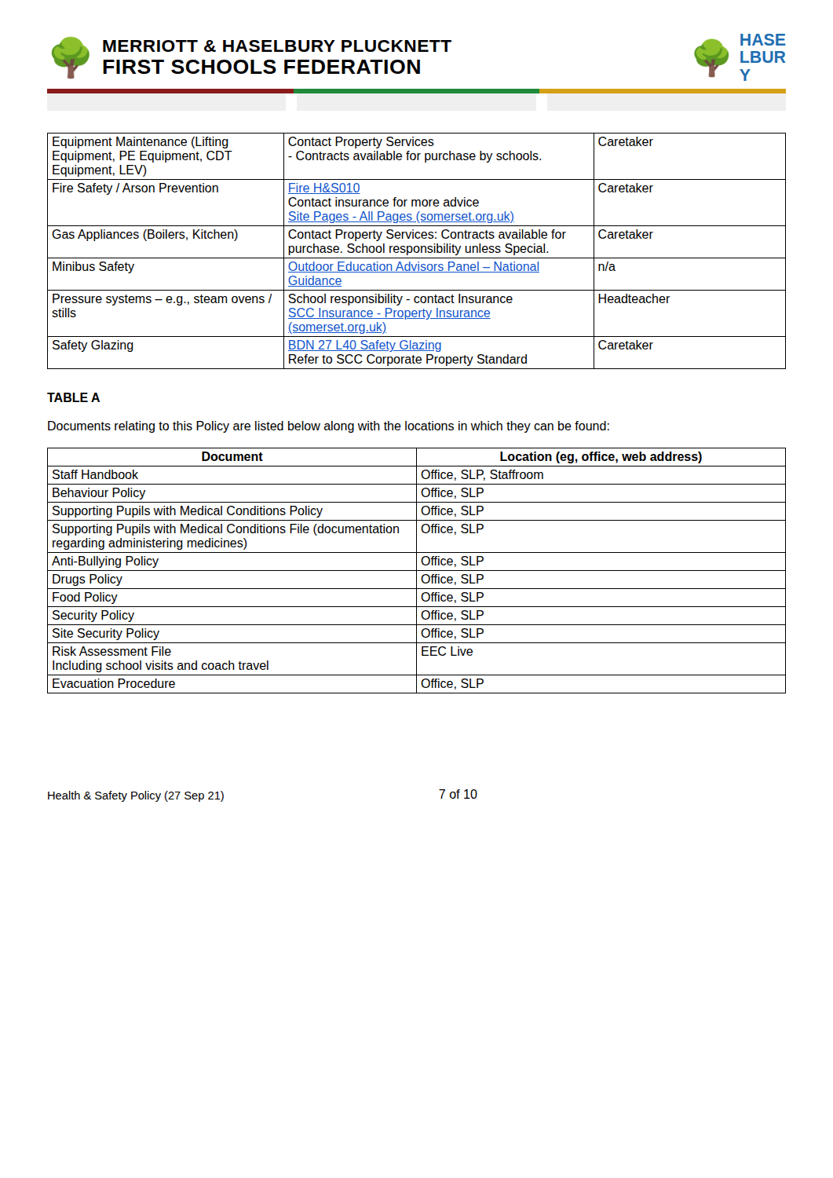🌳
MERRIOTT & HASELBURY PLUCKNETT
FIRST SCHOOLS FEDERATION
🌳
HASE
LBUR
Y
| Equipment Maintenance (Lifting Equipment, PE Equipment, CDT Equipment, LEV) | Contact Property Services - Contracts available for purchase by schools. | Caretaker |
| Fire Safety / Arson Prevention | Fire H&S010 Contact insurance for more advice Site Pages - All Pages (somerset.org.uk) | Caretaker |
| Gas Appliances (Boilers, Kitchen) | Contact Property Services: Contracts available for purchase. School responsibility unless Special. | Caretaker |
| Minibus Safety | Outdoor Education Advisors Panel – National Guidance | n/a |
| Pressure systems – e.g., steam ovens / stills | School responsibility - contact Insurance SCC Insurance - Property Insurance (somerset.org.uk) | Headteacher |
| Safety Glazing | BDN 27 L40 Safety Glazing Refer to SCC Corporate Property Standard | Caretaker |
TABLE A
Documents relating to this Policy are listed below along with the locations in which they can be found:
| Document | Location (eg, office, web address) |
| --- | --- |
| Staff Handbook | Office, SLP, Staffroom |
| Behaviour Policy | Office, SLP |
| Supporting Pupils with Medical Conditions Policy | Office, SLP |
| Supporting Pupils with Medical Conditions File (documentation regarding administering medicines) | Office, SLP |
| Anti-Bullying Policy | Office, SLP |
| Drugs Policy | Office, SLP |
| Food Policy | Office, SLP |
| Security Policy | Office, SLP |
| Site Security Policy | Office, SLP |
| Risk Assessment File Including school visits and coach travel | EEC Live |
| Evacuation Procedure | Office, SLP |
Health & Safety Policy (27 Sep 21)
7 of 10